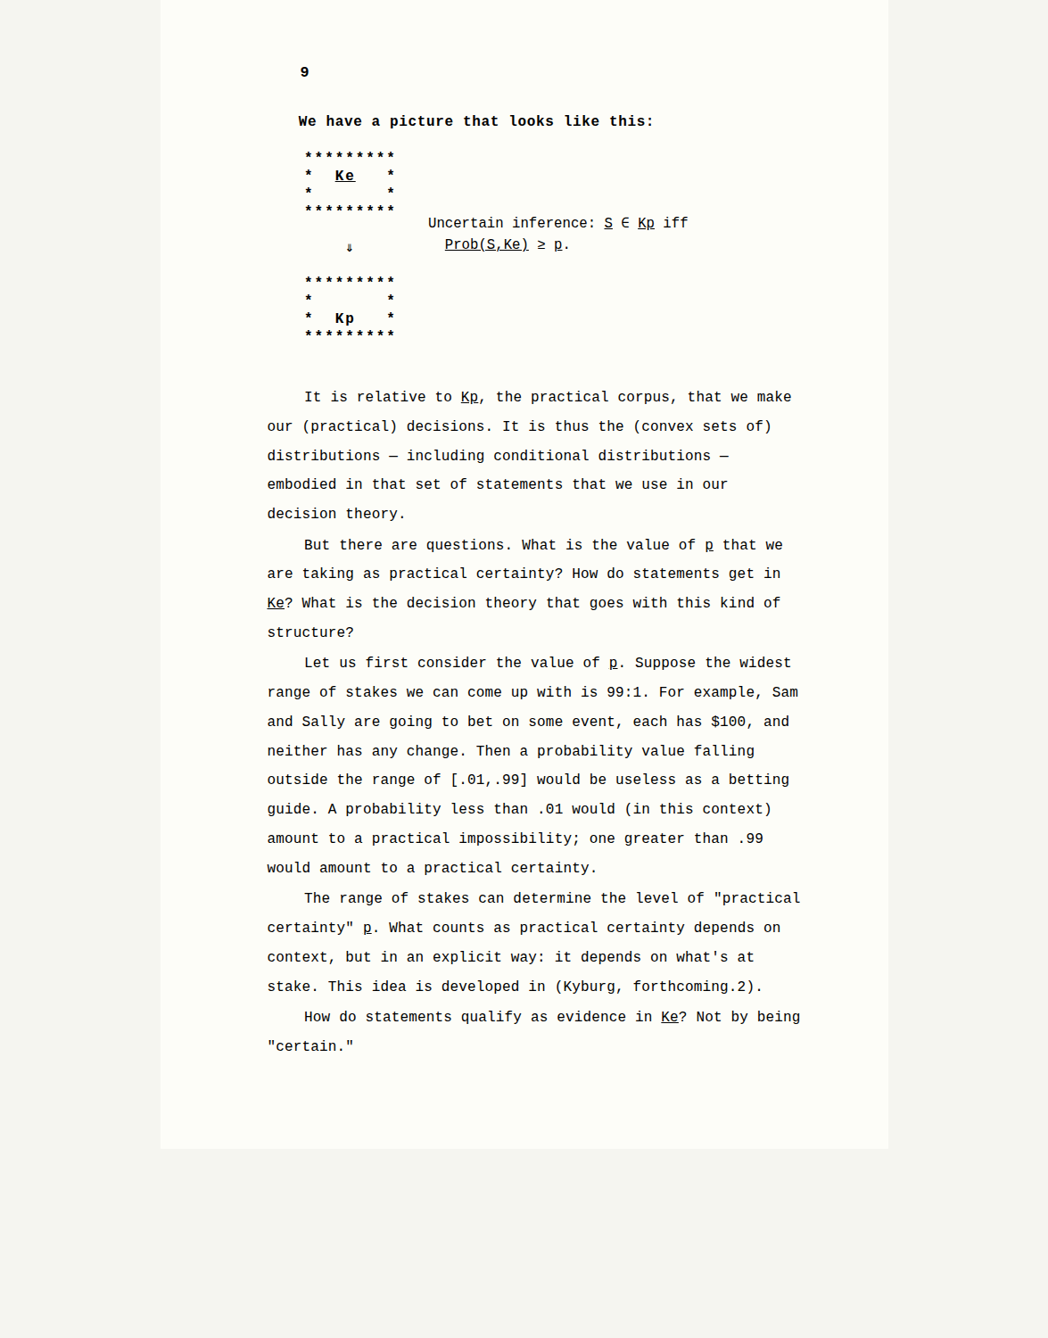9
We have a picture that looks like this:
*********
*  Ke   *
*       *
*********

    ⇓

*********
*       *
*  Kp   *
*********
Uncertain inference: S ∈ Kp iff
Prob(S,Ke) ≥ p.
It is relative to Kp, the practical corpus, that we make our (practical) decisions. It is thus the (convex sets of) distributions — including conditional distributions — embodied in that set of statements that we use in our decision theory.
But there are questions. What is the value of p that we are taking as practical certainty? How do statements get in Ke? What is the decision theory that goes with this kind of structure?
Let us first consider the value of p. Suppose the widest range of stakes we can come up with is 99:1. For example, Sam and Sally are going to bet on some event, each has $100, and neither has any change. Then a probability value falling outside the range of [.01,.99] would be useless as a betting guide. A probability less than .01 would (in this context) amount to a practical impossibility; one greater than .99 would amount to a practical certainty.
The range of stakes can determine the level of "practical certainty" p. What counts as practical certainty depends on context, but in an explicit way: it depends on what's at stake. This idea is developed in (Kyburg, forthcoming.2).
How do statements qualify as evidence in Ke? Not by being "certain."